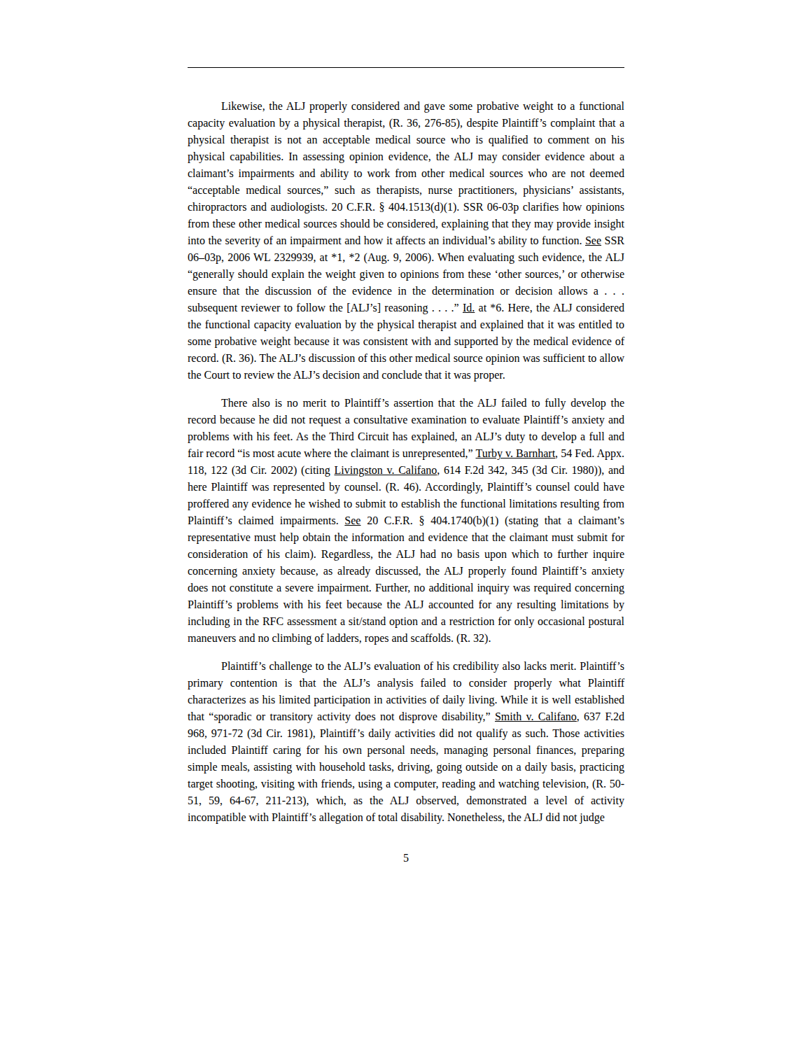Likewise, the ALJ properly considered and gave some probative weight to a functional capacity evaluation by a physical therapist, (R. 36, 276-85), despite Plaintiff’s complaint that a physical therapist is not an acceptable medical source who is qualified to comment on his physical capabilities. In assessing opinion evidence, the ALJ may consider evidence about a claimant’s impairments and ability to work from other medical sources who are not deemed “acceptable medical sources,” such as therapists, nurse practitioners, physicians’ assistants, chiropractors and audiologists. 20 C.F.R. § 404.1513(d)(1). SSR 06-03p clarifies how opinions from these other medical sources should be considered, explaining that they may provide insight into the severity of an impairment and how it affects an individual’s ability to function. See SSR 06–03p, 2006 WL 2329939, at *1, *2 (Aug. 9, 2006). When evaluating such evidence, the ALJ “generally should explain the weight given to opinions from these ‘other sources,’ or otherwise ensure that the discussion of the evidence in the determination or decision allows a . . . subsequent reviewer to follow the [ALJ’s] reasoning . . . .” Id. at *6. Here, the ALJ considered the functional capacity evaluation by the physical therapist and explained that it was entitled to some probative weight because it was consistent with and supported by the medical evidence of record. (R. 36). The ALJ’s discussion of this other medical source opinion was sufficient to allow the Court to review the ALJ’s decision and conclude that it was proper.
There also is no merit to Plaintiff’s assertion that the ALJ failed to fully develop the record because he did not request a consultative examination to evaluate Plaintiff’s anxiety and problems with his feet. As the Third Circuit has explained, an ALJ’s duty to develop a full and fair record “is most acute where the claimant is unrepresented,” Turby v. Barnhart, 54 Fed. Appx. 118, 122 (3d Cir. 2002) (citing Livingston v. Califano, 614 F.2d 342, 345 (3d Cir. 1980)), and here Plaintiff was represented by counsel. (R. 46). Accordingly, Plaintiff’s counsel could have proffered any evidence he wished to submit to establish the functional limitations resulting from Plaintiff’s claimed impairments. See 20 C.F.R. § 404.1740(b)(1) (stating that a claimant’s representative must help obtain the information and evidence that the claimant must submit for consideration of his claim). Regardless, the ALJ had no basis upon which to further inquire concerning anxiety because, as already discussed, the ALJ properly found Plaintiff’s anxiety does not constitute a severe impairment. Further, no additional inquiry was required concerning Plaintiff’s problems with his feet because the ALJ accounted for any resulting limitations by including in the RFC assessment a sit/stand option and a restriction for only occasional postural maneuvers and no climbing of ladders, ropes and scaffolds. (R. 32).
Plaintiff’s challenge to the ALJ’s evaluation of his credibility also lacks merit. Plaintiff’s primary contention is that the ALJ’s analysis failed to consider properly what Plaintiff characterizes as his limited participation in activities of daily living. While it is well established that “sporadic or transitory activity does not disprove disability,” Smith v. Califano, 637 F.2d 968, 971-72 (3d Cir. 1981), Plaintiff’s daily activities did not qualify as such. Those activities included Plaintiff caring for his own personal needs, managing personal finances, preparing simple meals, assisting with household tasks, driving, going outside on a daily basis, practicing target shooting, visiting with friends, using a computer, reading and watching television, (R. 50-51, 59, 64-67, 211-213), which, as the ALJ observed, demonstrated a level of activity incompatible with Plaintiff’s allegation of total disability. Nonetheless, the ALJ did not judge
5